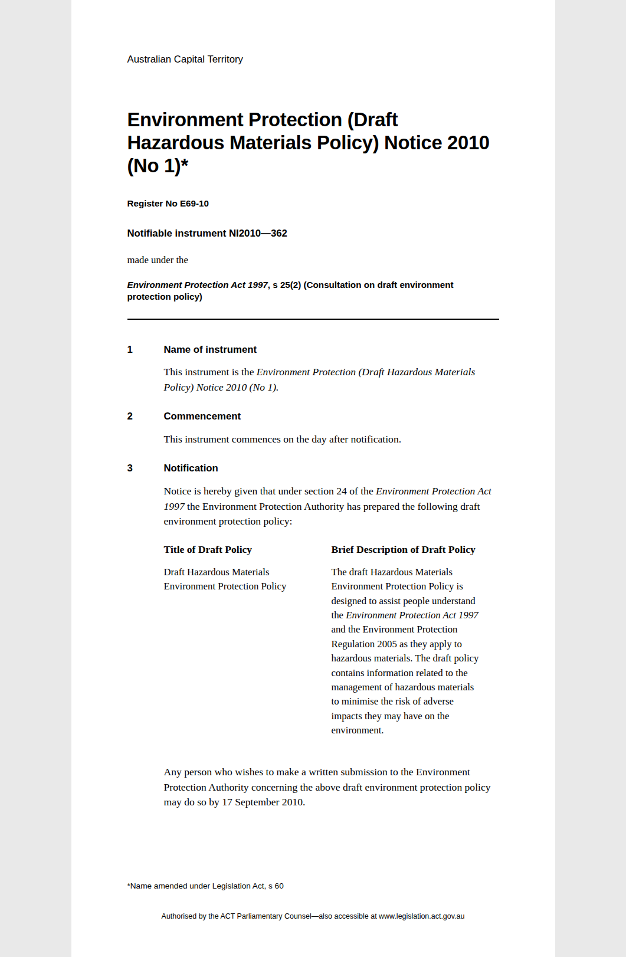Australian Capital Territory
Environment Protection (Draft Hazardous Materials Policy) Notice 2010 (No 1)*
Register No E69-10
Notifiable instrument NI2010—362
made under the
Environment Protection Act 1997, s 25(2) (Consultation on draft environment protection policy)
1 Name of instrument
This instrument is the Environment Protection (Draft Hazardous Materials Policy) Notice 2010 (No 1).
2 Commencement
This instrument commences on the day after notification.
3 Notification
Notice is hereby given that under section 24 of the Environment Protection Act 1997 the Environment Protection Authority has prepared the following draft environment protection policy:
| Title of Draft Policy | Brief Description of Draft Policy |
| --- | --- |
| Draft Hazardous Materials Environment Protection Policy | The draft Hazardous Materials Environment Protection Policy is designed to assist people understand the Environment Protection Act 1997 and the Environment Protection Regulation 2005 as they apply to hazardous materials. The draft policy contains information related to the management of hazardous materials to minimise the risk of adverse impacts they may have on the environment. |
Any person who wishes to make a written submission to the Environment Protection Authority concerning the above draft environment protection policy may do so by 17 September 2010.
*Name amended under Legislation Act, s 60
Authorised by the ACT Parliamentary Counsel—also accessible at www.legislation.act.gov.au